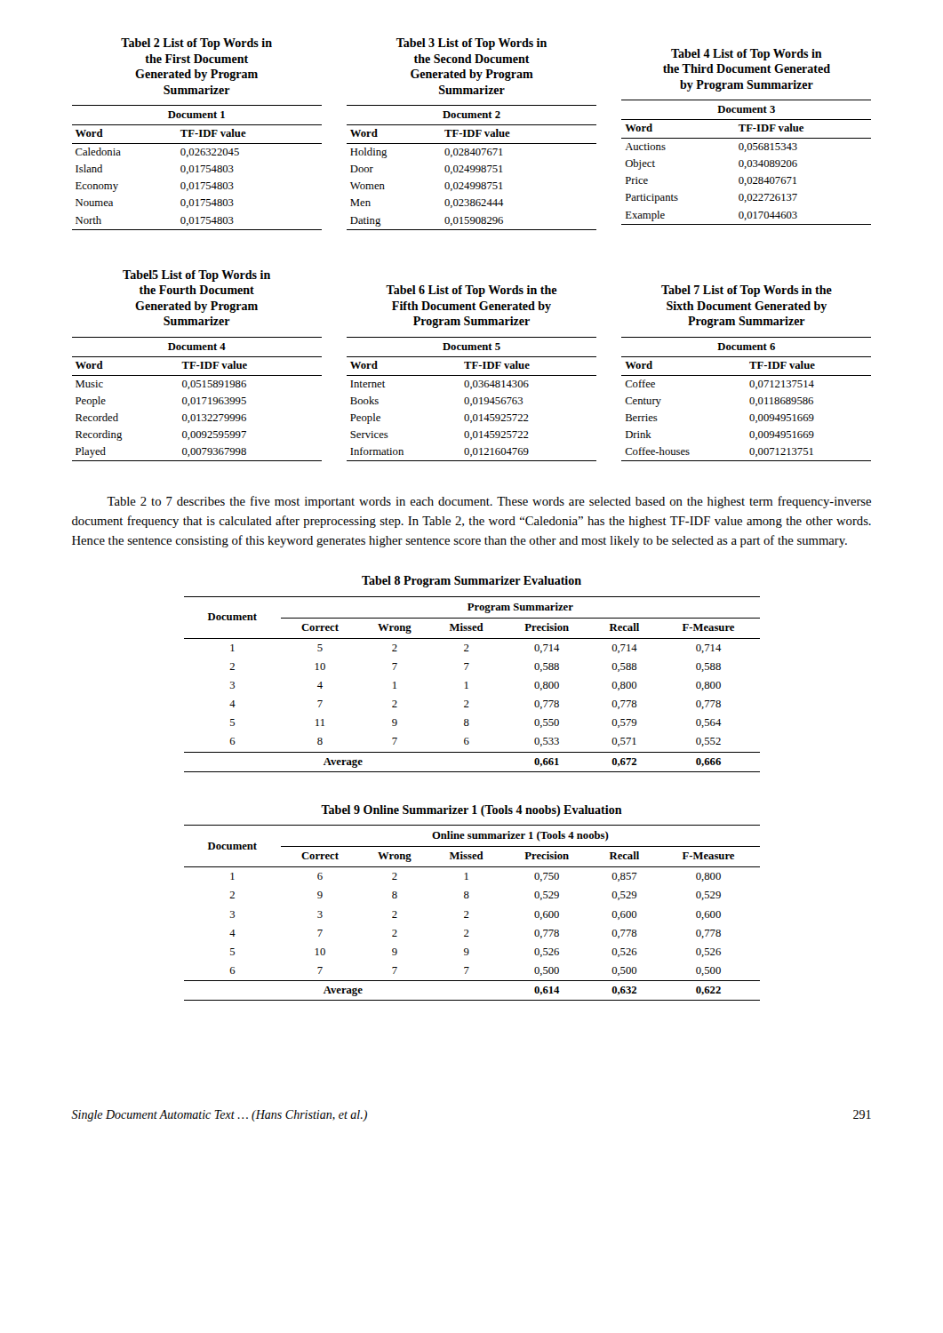Tabel 2 List of Top Words in
the First Document
Generated by Program
Summarizer
| Document 1 |
| --- |
| Word | TF-IDF value |
| Caledonia | 0,026322045 |
| Island | 0,01754803 |
| Economy | 0,01754803 |
| Noumea | 0,01754803 |
| North | 0,01754803 |
Tabel 3 List of Top Words in
the Second Document
Generated by Program
Summarizer
| Document 2 |
| --- |
| Word | TF-IDF value |
| Holding | 0,028407671 |
| Door | 0,024998751 |
| Women | 0,024998751 |
| Men | 0,023862444 |
| Dating | 0,015908296 |
Tabel 4 List of Top Words in
the Third Document Generated
by Program Summarizer
| Document 3 |
| --- |
| Word | TF-IDF value |
| Auctions | 0,056815343 |
| Object | 0,034089206 |
| Price | 0,028407671 |
| Participants | 0,022726137 |
| Example | 0,017044603 |
Tabel5 List of Top Words in
the Fourth Document
Generated by Program
Summarizer
| Document 4 |
| --- |
| Word | TF-IDF value |
| Music | 0,0515891986 |
| People | 0,0171963995 |
| Recorded | 0,0132279996 |
| Recording | 0,0092595997 |
| Played | 0,0079367998 |
Tabel 6 List of Top Words in the
Fifth Document Generated by
Program Summarizer
| Document 5 |
| --- |
| Word | TF-IDF value |
| Internet | 0,0364814306 |
| Books | 0,019456763 |
| People | 0,0145925722 |
| Services | 0,0145925722 |
| Information | 0,0121604769 |
Tabel 7 List of Top Words in the
Sixth Document Generated by
Program Summarizer
| Document 6 |
| --- |
| Word | TF-IDF value |
| Coffee | 0,0712137514 |
| Century | 0,0118689586 |
| Berries | 0,0094951669 |
| Drink | 0,0094951669 |
| Coffee-houses | 0,0071213751 |
Table 2 to 7 describes the five most important words in each document. These words are selected based on the highest term frequency-inverse document frequency that is calculated after preprocessing step. In Table 2, the word “Caledonia” has the highest TF-IDF value among the other words. Hence the sentence consisting of this keyword generates higher sentence score than the other and most likely to be selected as a part of the summary.
Tabel 8 Program Summarizer Evaluation
| Document | Program Summarizer |
| --- | --- |
| Correct | Wrong | Missed | Precision | Recall | F-Measure |
| 1 | 5 | 2 | 2 | 0,714 | 0,714 | 0,714 |
| 2 | 10 | 7 | 7 | 0,588 | 0,588 | 0,588 |
| 3 | 4 | 1 | 1 | 0,800 | 0,800 | 0,800 |
| 4 | 7 | 2 | 2 | 0,778 | 0,778 | 0,778 |
| 5 | 11 | 9 | 8 | 0,550 | 0,579 | 0,564 |
| 6 | 8 | 7 | 6 | 0,533 | 0,571 | 0,552 |
| Average | 0,661 | 0,672 | 0,666 |
Tabel 9 Online Summarizer 1 (Tools 4 noobs) Evaluation
| Document | Online summarizer 1 (Tools 4 noobs) |
| --- | --- |
| Correct | Wrong | Missed | Precision | Recall | F-Measure |
| 1 | 6 | 2 | 1 | 0,750 | 0,857 | 0,800 |
| 2 | 9 | 8 | 8 | 0,529 | 0,529 | 0,529 |
| 3 | 3 | 2 | 2 | 0,600 | 0,600 | 0,600 |
| 4 | 7 | 2 | 2 | 0,778 | 0,778 | 0,778 |
| 5 | 10 | 9 | 9 | 0,526 | 0,526 | 0,526 |
| 6 | 7 | 7 | 7 | 0,500 | 0,500 | 0,500 |
| Average | 0,614 | 0,632 | 0,622 |
Single Document Automatic Text … (Hans Christian, et al.)
291